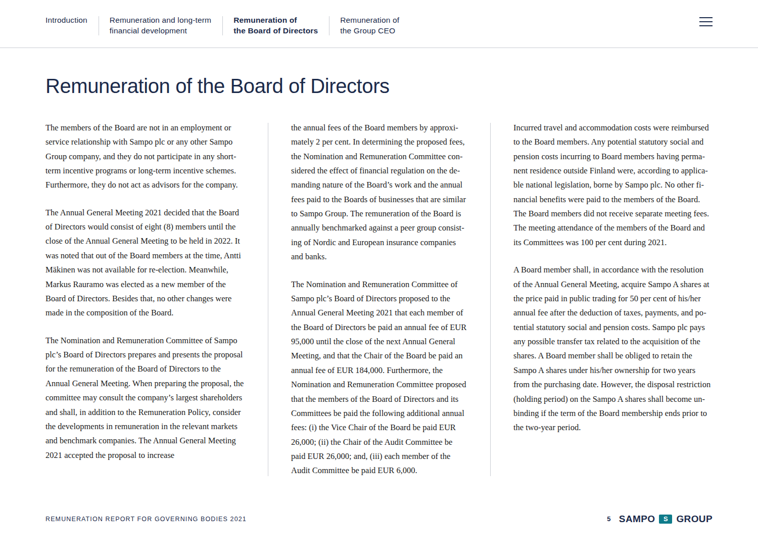Introduction
Remuneration and long-term
financial development
Remuneration of
the Board of Directors
Remuneration of
the Group CEO
Remuneration of the Board of Directors
The members of the Board are not in an employment or service relationship with Sampo plc or any other Sampo Group company, and they do not participate in any short-term incentive programs or long-term incentive schemes. Furthermore, they do not act as advisors for the company.
The Annual General Meeting 2021 decided that the Board of Directors would consist of eight (8) members until the close of the Annual General Meeting to be held in 2022. It was noted that out of the Board members at the time, Antti Mäkinen was not available for re-election. Meanwhile, Markus Rauramo was elected as a new member of the Board of Directors. Besides that, no other changes were made in the composition of the Board.
The Nomination and Remuneration Committee of Sampo plc’s Board of Directors prepares and presents the proposal for the remuneration of the Board of Directors to the Annual General Meeting. When preparing the proposal, the committee may consult the company’s largest shareholders and shall, in addition to the Remuneration Policy, consider the developments in remuneration in the relevant markets and benchmark companies. The Annual General Meeting 2021 accepted the proposal to increase
the annual fees of the Board members by approximately 2 per cent. In determining the proposed fees, the Nomination and Remuneration Committee considered the effect of financial regulation on the demanding nature of the Board’s work and the annual fees paid to the Boards of businesses that are similar to Sampo Group. The remuneration of the Board is annually benchmarked against a peer group consisting of Nordic and European insurance companies and banks.
The Nomination and Remuneration Committee of Sampo plc’s Board of Directors proposed to the Annual General Meeting 2021 that each member of the Board of Directors be paid an annual fee of EUR 95,000 until the close of the next Annual General Meeting, and that the Chair of the Board be paid an annual fee of EUR 184,000. Furthermore, the Nomination and Remuneration Committee proposed that the members of the Board of Directors and its Committees be paid the following additional annual fees: (i) the Vice Chair of the Board be paid EUR 26,000; (ii) the Chair of the Audit Committee be paid EUR 26,000; and, (iii) each member of the Audit Committee be paid EUR 6,000.
Incurred travel and accommodation costs were reimbursed to the Board members. Any potential statutory social and pension costs incurring to Board members having permanent residence outside Finland were, according to applicable national legislation, borne by Sampo plc. No other financial benefits were paid to the members of the Board. The Board members did not receive separate meeting fees. The meeting attendance of the members of the Board and its Committees was 100 per cent during 2021.
A Board member shall, in accordance with the resolution of the Annual General Meeting, acquire Sampo A shares at the price paid in public trading for 50 per cent of his/her annual fee after the deduction of taxes, payments, and potential statutory social and pension costs. Sampo plc pays any possible transfer tax related to the acquisition of the shares. A Board member shall be obliged to retain the Sampo A shares under his/her ownership for two years from the purchasing date. However, the disposal restriction (holding period) on the Sampo A shares shall become unbinding if the term of the Board membership ends prior to the two-year period.
Remuneration report for governing bodies 2021
5
SAMPO S GROUP